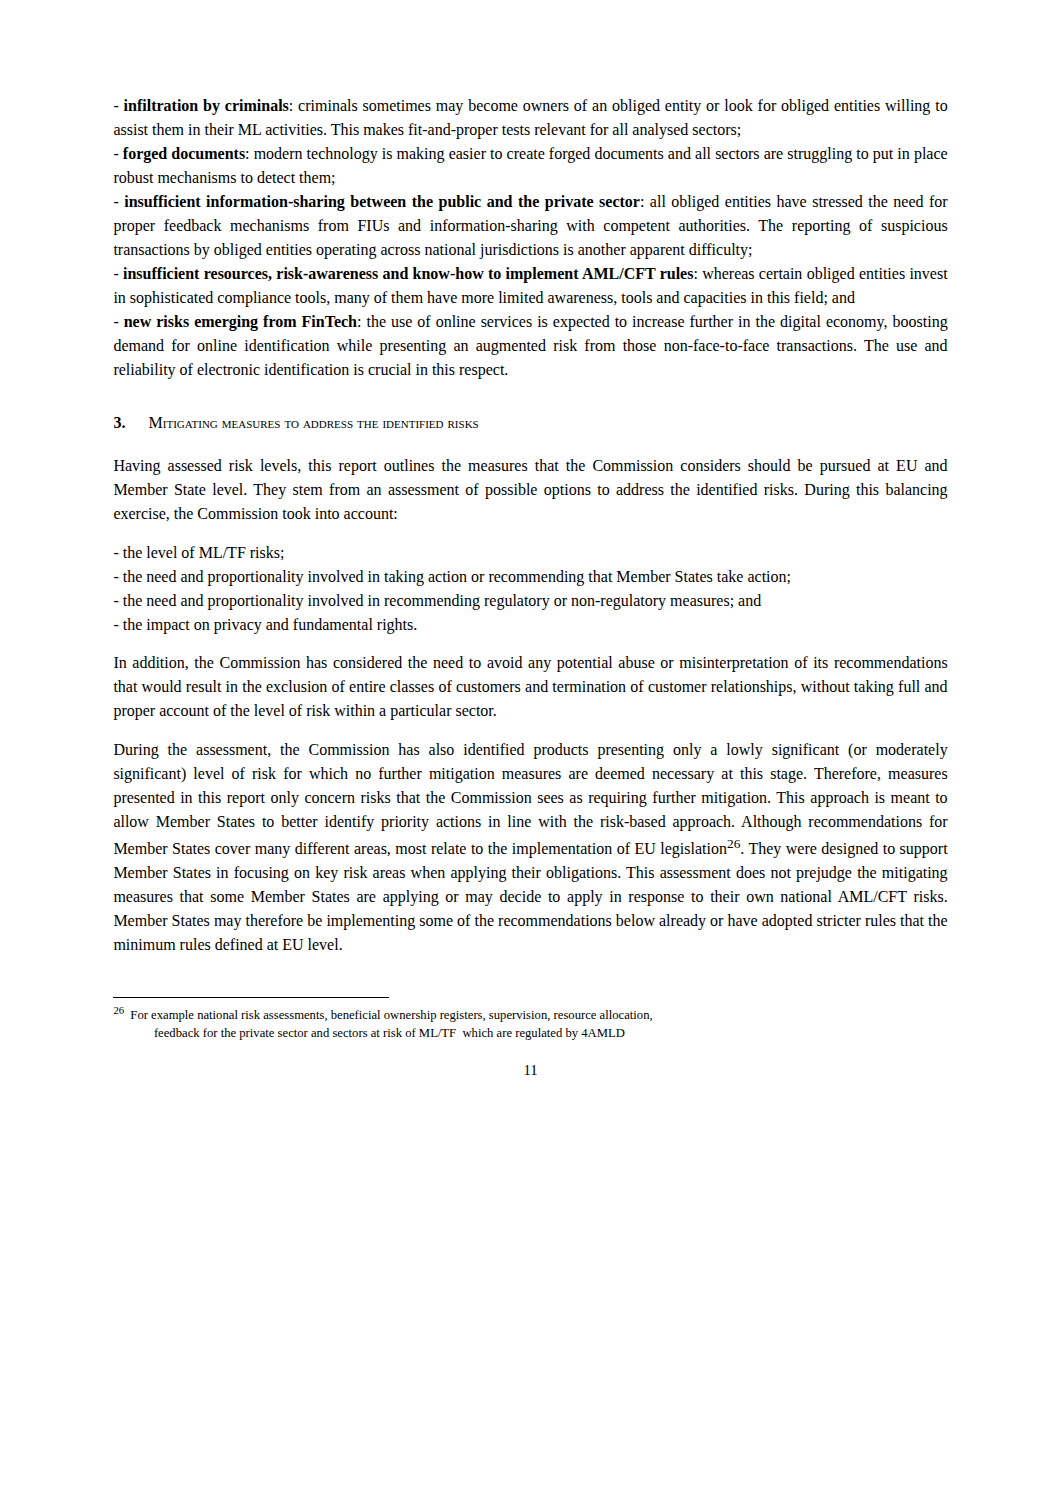- infiltration by criminals: criminals sometimes may become owners of an obliged entity or look for obliged entities willing to assist them in their ML activities. This makes fit-and-proper tests relevant for all analysed sectors;
- forged documents: modern technology is making easier to create forged documents and all sectors are struggling to put in place robust mechanisms to detect them;
- insufficient information-sharing between the public and the private sector: all obliged entities have stressed the need for proper feedback mechanisms from FIUs and information-sharing with competent authorities. The reporting of suspicious transactions by obliged entities operating across national jurisdictions is another apparent difficulty;
- insufficient resources, risk-awareness and know-how to implement AML/CFT rules: whereas certain obliged entities invest in sophisticated compliance tools, many of them have more limited awareness, tools and capacities in this field; and
- new risks emerging from FinTech: the use of online services is expected to increase further in the digital economy, boosting demand for online identification while presenting an augmented risk from those non-face-to-face transactions. The use and reliability of electronic identification is crucial in this respect.
3. Mitigating measures to address the identified risks
Having assessed risk levels, this report outlines the measures that the Commission considers should be pursued at EU and Member State level. They stem from an assessment of possible options to address the identified risks. During this balancing exercise, the Commission took into account:
- the level of ML/TF risks;
- the need and proportionality involved in taking action or recommending that Member States take action;
- the need and proportionality involved in recommending regulatory or non-regulatory measures; and
- the impact on privacy and fundamental rights.
In addition, the Commission has considered the need to avoid any potential abuse or misinterpretation of its recommendations that would result in the exclusion of entire classes of customers and termination of customer relationships, without taking full and proper account of the level of risk within a particular sector.
During the assessment, the Commission has also identified products presenting only a lowly significant (or moderately significant) level of risk for which no further mitigation measures are deemed necessary at this stage. Therefore, measures presented in this report only concern risks that the Commission sees as requiring further mitigation. This approach is meant to allow Member States to better identify priority actions in line with the risk-based approach. Although recommendations for Member States cover many different areas, most relate to the implementation of EU legislation26. They were designed to support Member States in focusing on key risk areas when applying their obligations. This assessment does not prejudge the mitigating measures that some Member States are applying or may decide to apply in response to their own national AML/CFT risks. Member States may therefore be implementing some of the recommendations below already or have adopted stricter rules that the minimum rules defined at EU level.
26 For example national risk assessments, beneficial ownership registers, supervision, resource allocation, feedback for the private sector and sectors at risk of ML/TF which are regulated by 4AMLD
11